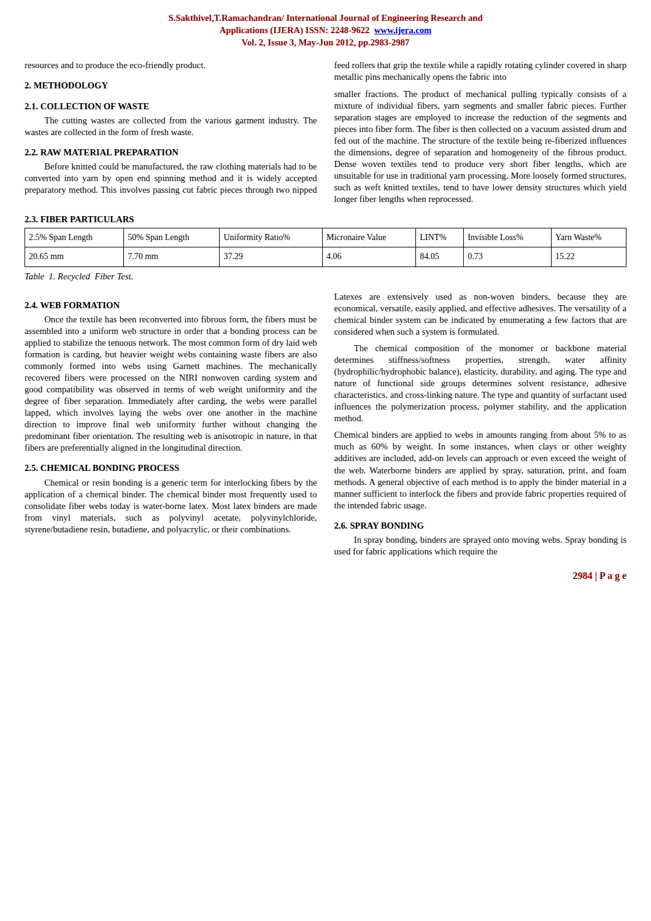S.Sakthivel,T.Ramachandran/ International Journal of Engineering Research and
Applications (IJERA) ISSN: 2248-9622 www.ijera.com
Vol. 2, Issue 3, May-Jun 2012, pp.2983-2987
resources and to produce the eco-friendly product.
2. METHODOLOGY
2.1. COLLECTION OF WASTE
The cutting wastes are collected from the various garment industry. The wastes are collected in the form of fresh waste.
2.2. RAW MATERIAL PREPARATION
Before knitted could be manufactured, the raw clothing materials had to be converted into yarn by open end spinning method and it is widely accepted preparatory method. This involves passing cut fabric pieces through two nipped feed rollers that grip the textile while a rapidly rotating cylinder covered in sharp metallic pins mechanically opens the fabric into
smaller fractions. The product of mechanical pulling typically consists of a mixture of individual fibers, yarn segments and smaller fabric pieces. Further separation stages are employed to increase the reduction of the segments and pieces into fiber form. The fiber is then collected on a vacuum assisted drum and fed out of the machine. The structure of the textile being re-fiberized influences the dimensions, degree of separation and homogeneity of the fibrous product. Dense woven textiles tend to produce very short fiber lengths, which are unsuitable for use in traditional yarn processing. More loosely formed structures, such as weft knitted textiles, tend to have lower density structures which yield longer fiber lengths when reprocessed.
2.3. FIBER PARTICULARS
| 2.5% Span Length | 50% Span Length | Uniformity Ratio% | Micronaire Value | LINT% | Invisible Loss% | Yarn Waste% |
| 20.65 mm | 7.70 mm | 37.29 | 4.06 | 84.05 | 0.73 | 15.22 |
Table 1. Recycled Fiber Test.
2.4. WEB FORMATION
Once the textile has been reconverted into fibrous form, the fibers must be assembled into a uniform web structure in order that a bonding process can be applied to stabilize the tenuous network. The most common form of dry laid web formation is carding, but heavier weight webs containing waste fibers are also commonly formed into webs using Garnett machines. The mechanically recovered fibers were processed on the NIRI nonwoven carding system and good compatibility was observed in terms of web weight uniformity and the degree of fiber separation. Immediately after carding, the webs were parallel lapped, which involves laying the webs over one another in the machine direction to improve final web uniformity further without changing the predominant fiber orientation. The resulting web is anisotropic in nature, in that fibers are preferentially aligned in the longitudinal direction.
2.5. CHEMICAL BONDING PROCESS
Chemical or resin bonding is a generic term for interlocking fibers by the application of a chemical binder. The chemical binder most frequently used to consolidate fiber webs today is water-borne latex. Most latex binders are made from vinyl materials, such as polyvinyl acetate, polyvinylchloride, styrene/butadiene resin, butadiene, and polyacrylic, or their combinations.
Latexes are extensively used as non-woven binders, because they are economical, versatile, easily applied, and effective adhesives. The versatility of a chemical binder system can be indicated by enumerating a few factors that are considered when such a system is formulated.
The chemical composition of the monomer or backbone material determines stiffness/softness properties, strength, water affinity (hydrophilic/hydrophobic balance), elasticity, durability, and aging. The type and nature of functional side groups determines solvent resistance, adhesive characteristics, and cross-linking nature. The type and quantity of surfactant used influences the polymerization process, polymer stability, and the application method.
Chemical binders are applied to webs in amounts ranging from about 5% to as much as 60% by weight. In some instances, when clays or other weighty additives are included, add-on levels can approach or even exceed the weight of the web. Waterborne binders are applied by spray, saturation, print, and foam methods. A general objective of each method is to apply the binder material in a manner sufficient to interlock the fibers and provide fabric properties required of the intended fabric usage.
2.6. SPRAY BONDING
In spray bonding, binders are sprayed onto moving webs. Spray bonding is used for fabric applications which require the
2984 | P a g e